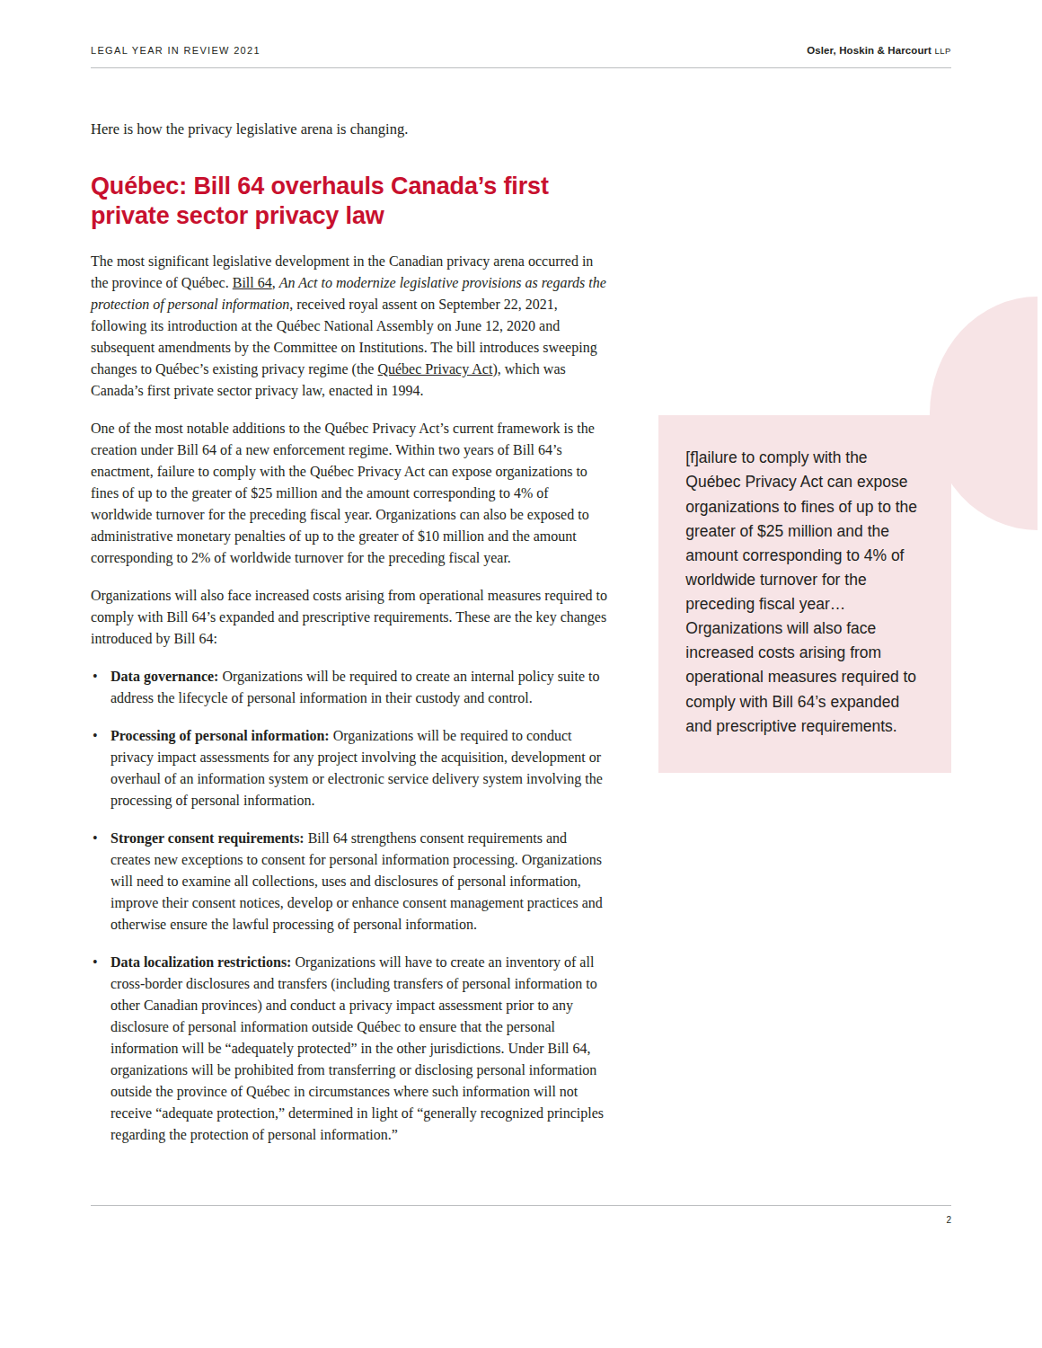Legal Year in Review 2021
Osler, Hoskin & Harcourt LLP
Here is how the privacy legislative arena is changing.
Québec: Bill 64 overhauls Canada’s first private sector privacy law
The most significant legislative development in the Canadian privacy arena occurred in the province of Québec. Bill 64, An Act to modernize legislative provisions as regards the protection of personal information, received royal assent on September 22, 2021, following its introduction at the Québec National Assembly on June 12, 2020 and subsequent amendments by the Committee on Institutions. The bill introduces sweeping changes to Québec’s existing privacy regime (the Québec Privacy Act), which was Canada’s first private sector privacy law, enacted in 1994.
One of the most notable additions to the Québec Privacy Act’s current framework is the creation under Bill 64 of a new enforcement regime. Within two years of Bill 64’s enactment, failure to comply with the Québec Privacy Act can expose organizations to fines of up to the greater of $25 million and the amount corresponding to 4% of worldwide turnover for the preceding fiscal year. Organizations can also be exposed to administrative monetary penalties of up to the greater of $10 million and the amount corresponding to 2% of worldwide turnover for the preceding fiscal year.
Organizations will also face increased costs arising from operational measures required to comply with Bill 64’s expanded and prescriptive requirements. These are the key changes introduced by Bill 64:
Data governance: Organizations will be required to create an internal policy suite to address the lifecycle of personal information in their custody and control.
Processing of personal information: Organizations will be required to conduct privacy impact assessments for any project involving the acquisition, development or overhaul of an information system or electronic service delivery system involving the processing of personal information.
Stronger consent requirements: Bill 64 strengthens consent requirements and creates new exceptions to consent for personal information processing. Organizations will need to examine all collections, uses and disclosures of personal information, improve their consent notices, develop or enhance consent management practices and otherwise ensure the lawful processing of personal information.
Data localization restrictions: Organizations will have to create an inventory of all cross-border disclosures and transfers (including transfers of personal information to other Canadian provinces) and conduct a privacy impact assessment prior to any disclosure of personal information outside Québec to ensure that the personal information will be “adequately protected” in the other jurisdictions. Under Bill 64, organizations will be prohibited from transferring or disclosing personal information outside the province of Québec in circumstances where such information will not receive “adequate protection,” determined in light of “generally recognized principles regarding the protection of personal information.”
[f]ailure to comply with the Québec Privacy Act can expose organizations to fines of up to the greater of $25 million and the amount corresponding to 4% of worldwide turnover for the preceding fiscal year… Organizations will also face increased costs arising from operational measures required to comply with Bill 64’s expanded and prescriptive requirements.
2